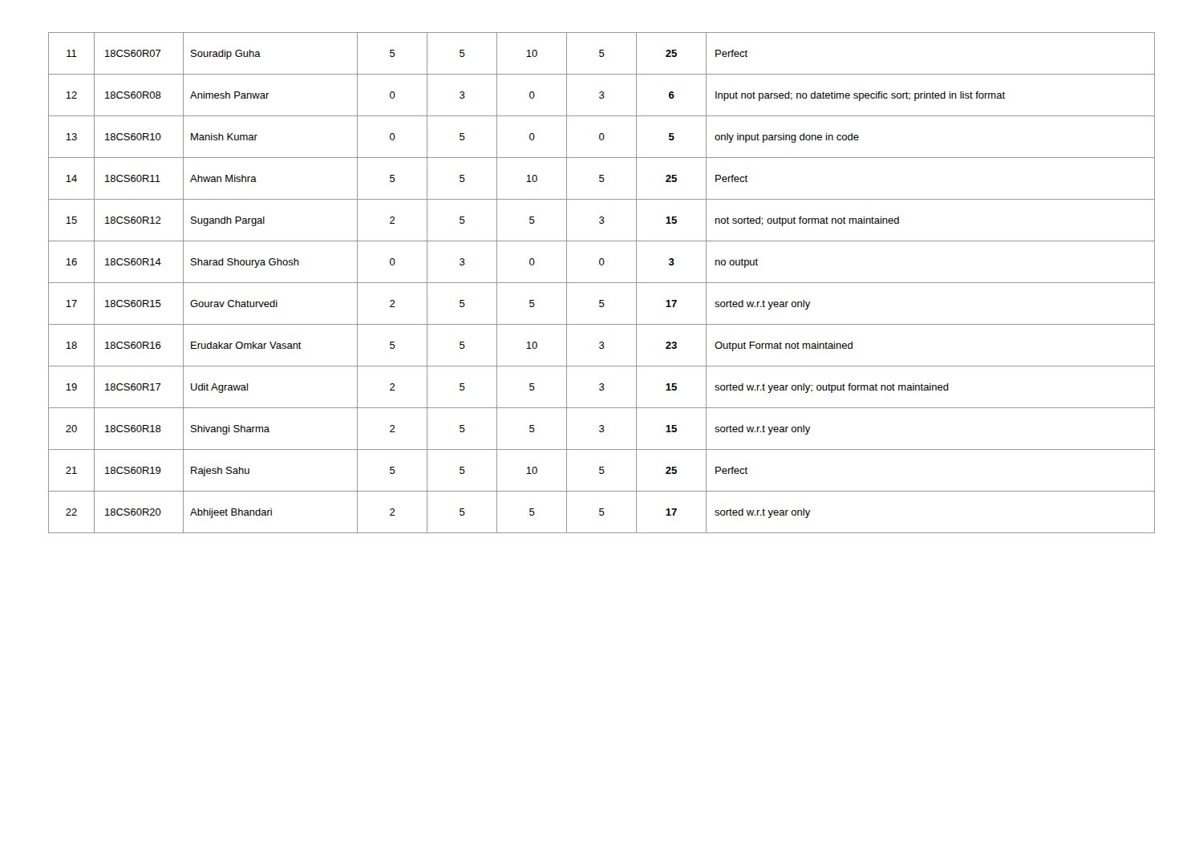| 11 | 18CS60R07 | Souradip Guha | 5 | 5 | 10 | 5 | 25 | Perfect |
| 12 | 18CS60R08 | Animesh Panwar | 0 | 3 | 0 | 3 | 6 | Input not parsed; no datetime specific sort; printed in list format |
| 13 | 18CS60R10 | Manish Kumar | 0 | 5 | 0 | 0 | 5 | only input parsing done in code |
| 14 | 18CS60R11 | Ahwan Mishra | 5 | 5 | 10 | 5 | 25 | Perfect |
| 15 | 18CS60R12 | Sugandh Pargal | 2 | 5 | 5 | 3 | 15 | not sorted; output format not maintained |
| 16 | 18CS60R14 | Sharad Shourya Ghosh | 0 | 3 | 0 | 0 | 3 | no output |
| 17 | 18CS60R15 | Gourav Chaturvedi | 2 | 5 | 5 | 5 | 17 | sorted w.r.t year only |
| 18 | 18CS60R16 | Erudakar Omkar Vasant | 5 | 5 | 10 | 3 | 23 | Output Format not maintained |
| 19 | 18CS60R17 | Udit Agrawal | 2 | 5 | 5 | 3 | 15 | sorted w.r.t year only; output format not maintained |
| 20 | 18CS60R18 | Shivangi Sharma | 2 | 5 | 5 | 3 | 15 | sorted w.r.t year only |
| 21 | 18CS60R19 | Rajesh Sahu | 5 | 5 | 10 | 5 | 25 | Perfect |
| 22 | 18CS60R20 | Abhijeet Bhandari | 2 | 5 | 5 | 5 | 17 | sorted w.r.t year only |